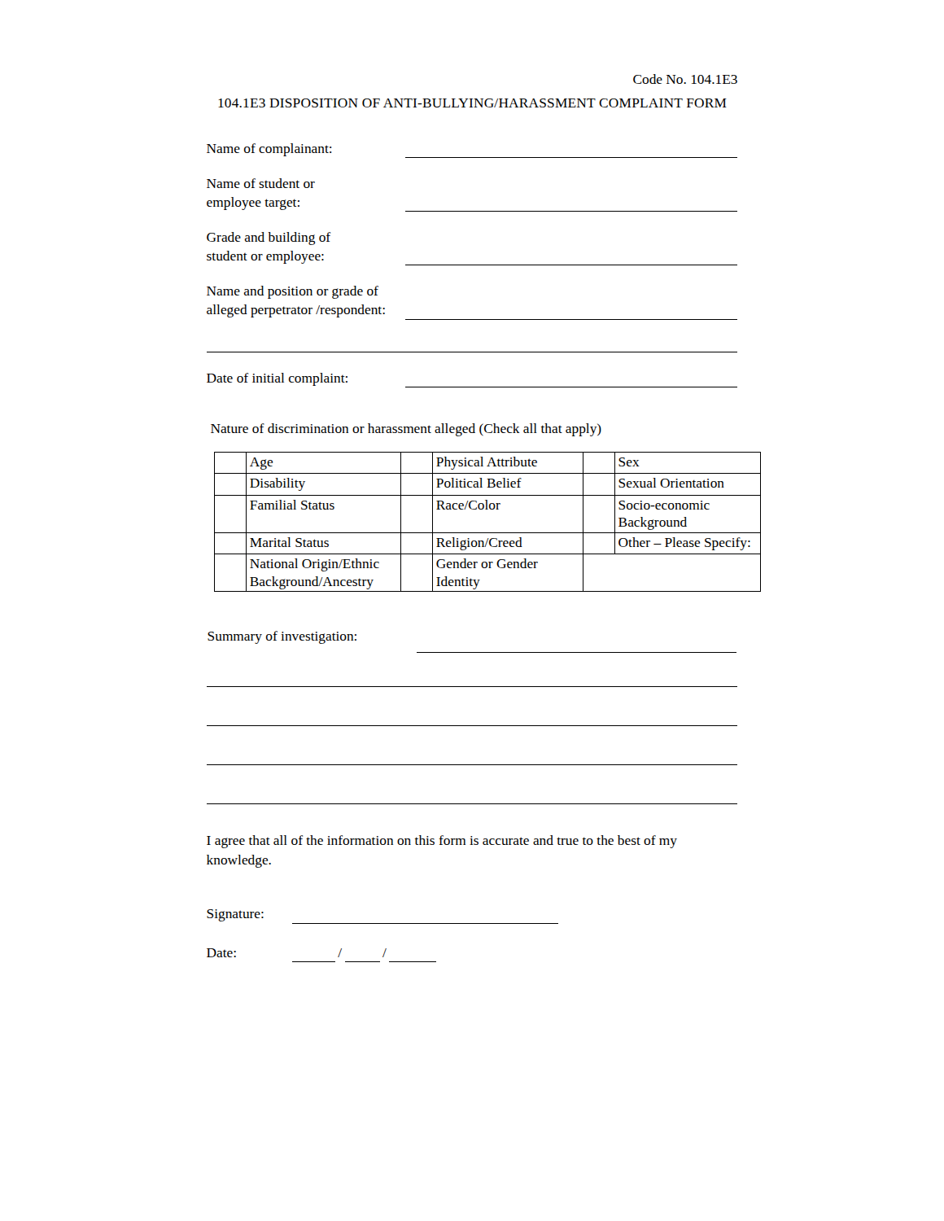Code No. 104.1E3
104.1E3 Disposition of Anti-Bullying/Harassment Complaint Form
| Name of complainant: | |
| Name of student or employee target: | |
| Grade and building of student or employee: | |
| Name and position or grade of alleged perpetrator /respondent: | |
| Date of initial complaint: | |
Nature of discrimination or harassment alleged (Check all that apply)
| | Age | | Physical Attribute | | Sex |
| | Disability | | Political Belief | | Sexual Orientation |
| | Familial Status | | Race/Color | | Socio-economic Background |
| | Marital Status | | Religion/Creed | | Other – Please Specify: |
| | National Origin/Ethnic Background/Ancestry | | Gender or Gender Identity | |
| Summary of investigation: | |
I agree that all of the information on this form is accurate and true to the best of my knowledge.
| Signature: | |
| Date: | / / |